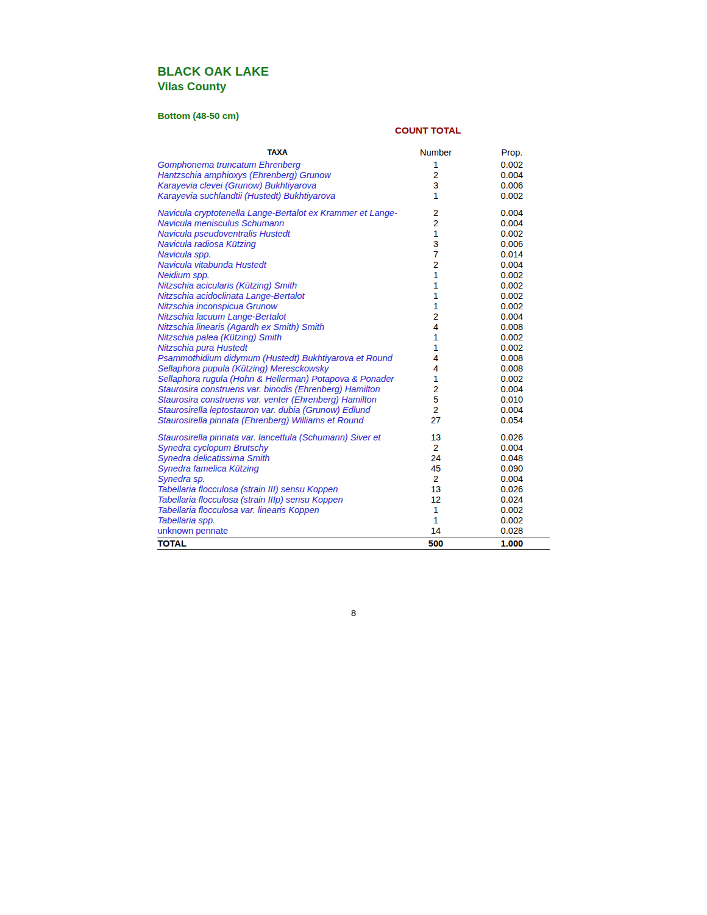BLACK OAK LAKE
Vilas County
Bottom (48-50 cm)
COUNT TOTAL
| TAXA | Number | Prop. |
| --- | --- | --- |
| Gomphonema truncatum Ehrenberg | 1 | 0.002 |
| Hantzschia amphioxys (Ehrenberg) Grunow | 2 | 0.004 |
| Karayevia clevei (Grunow) Bukhtiyarova | 3 | 0.006 |
| Karayevia suchlandtii (Hustedt) Bukhtiyarova | 1 | 0.002 |
| Navicula cryptotenella Lange-Bertalot ex Krammer et Lange- | 2 | 0.004 |
| Navicula menisculus Schumann | 2 | 0.004 |
| Navicula pseudoventralis Hustedt | 1 | 0.002 |
| Navicula radiosa Kützing | 3 | 0.006 |
| Navicula spp. | 7 | 0.014 |
| Navicula vitabunda Hustedt | 2 | 0.004 |
| Neidium spp. | 1 | 0.002 |
| Nitzschia acicularis (Kützing) Smith | 1 | 0.002 |
| Nitzschia acidoclinata Lange-Bertalot | 1 | 0.002 |
| Nitzschia inconspicua Grunow | 1 | 0.002 |
| Nitzschia lacuum Lange-Bertalot | 2 | 0.004 |
| Nitzschia linearis (Agardh ex Smith) Smith | 4 | 0.008 |
| Nitzschia palea (Kützing) Smith | 1 | 0.002 |
| Nitzschia pura Hustedt | 1 | 0.002 |
| Psammothidium didymum (Hustedt) Bukhtiyarova et Round | 4 | 0.008 |
| Sellaphora pupula (Kützing) Meresckowsky | 4 | 0.008 |
| Sellaphora rugula (Hohn & Hellerman) Potapova & Ponader | 1 | 0.002 |
| Staurosira construens var. binodis (Ehrenberg) Hamilton | 2 | 0.004 |
| Staurosira construens var. venter (Ehrenberg) Hamilton | 5 | 0.010 |
| Staurosirella leptostauron var. dubia (Grunow) Edlund | 2 | 0.004 |
| Staurosirella pinnata (Ehrenberg) Williams et Round | 27 | 0.054 |
| Staurosirella pinnata var. lancettula (Schumann) Siver et | 13 | 0.026 |
| Synedra cyclopum Brutschy | 2 | 0.004 |
| Synedra delicatissima Smith | 24 | 0.048 |
| Synedra famelica Kützing | 45 | 0.090 |
| Synedra sp. | 2 | 0.004 |
| Tabellaria flocculosa (strain III) sensu Koppen | 13 | 0.026 |
| Tabellaria flocculosa (strain IIIp) sensu Koppen | 12 | 0.024 |
| Tabellaria flocculosa var. linearis Koppen | 1 | 0.002 |
| Tabellaria spp. | 1 | 0.002 |
| unknown pennate | 14 | 0.028 |
| TOTAL | 500 | 1.000 |
8